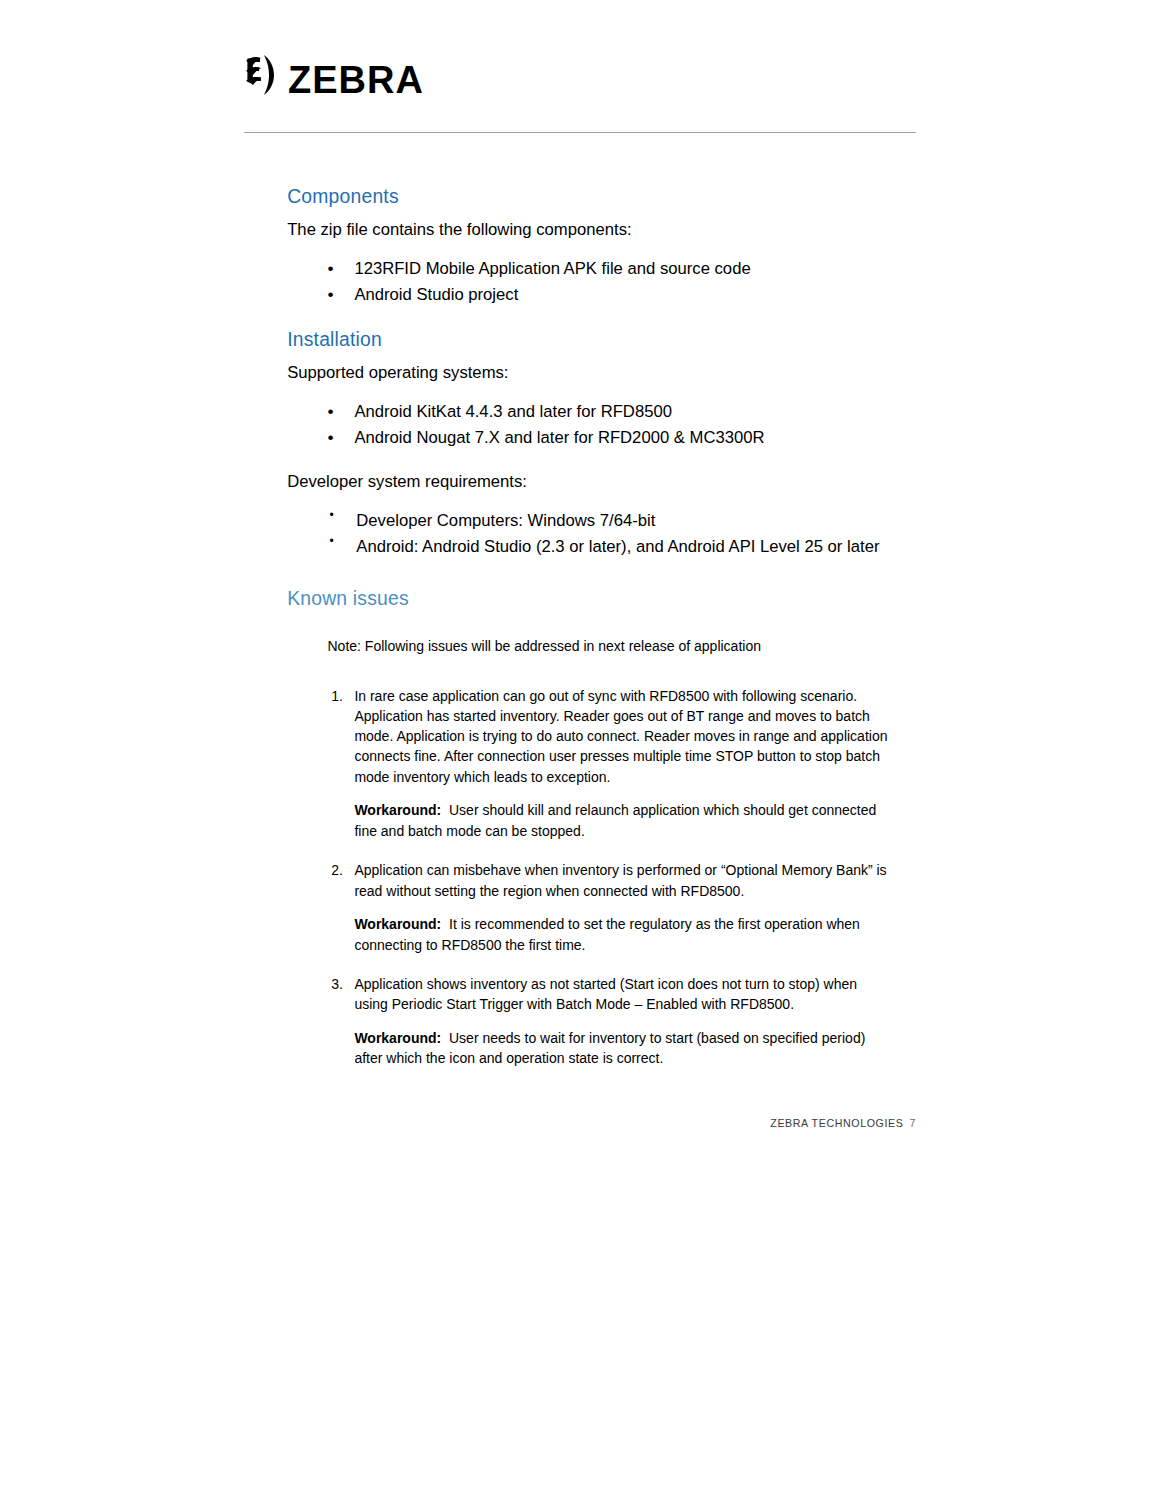ZEBRA
Components
The zip file contains the following components:
123RFID Mobile Application APK file and source code
Android Studio project
Installation
Supported operating systems:
Android KitKat 4.4.3 and later for RFD8500
Android Nougat 7.X and later for RFD2000 & MC3300R
Developer system requirements:
Developer Computers: Windows 7/64-bit
Android: Android Studio (2.3 or later), and Android API Level 25 or later
Known issues
Note: Following issues will be addressed in next release of application
In rare case application can go out of sync with RFD8500 with following scenario.
Application has started inventory. Reader goes out of BT range and moves to batch mode. Application is trying to do auto connect. Reader moves in range and application connects fine. After connection user presses multiple time STOP button to stop batch mode inventory which leads to exception.
Workaround: User should kill and relaunch application which should get connected fine and batch mode can be stopped.
Application can misbehave when inventory is performed or “Optional Memory Bank” is read without setting the region when connected with RFD8500.
Workaround: It is recommended to set the regulatory as the first operation when connecting to RFD8500 the first time.
Application shows inventory as not started (Start icon does not turn to stop) when using Periodic Start Trigger with Batch Mode – Enabled with RFD8500.
Workaround: User needs to wait for inventory to start (based on specified period) after which the icon and operation state is correct.
ZEBRA TECHNOLOGIES7